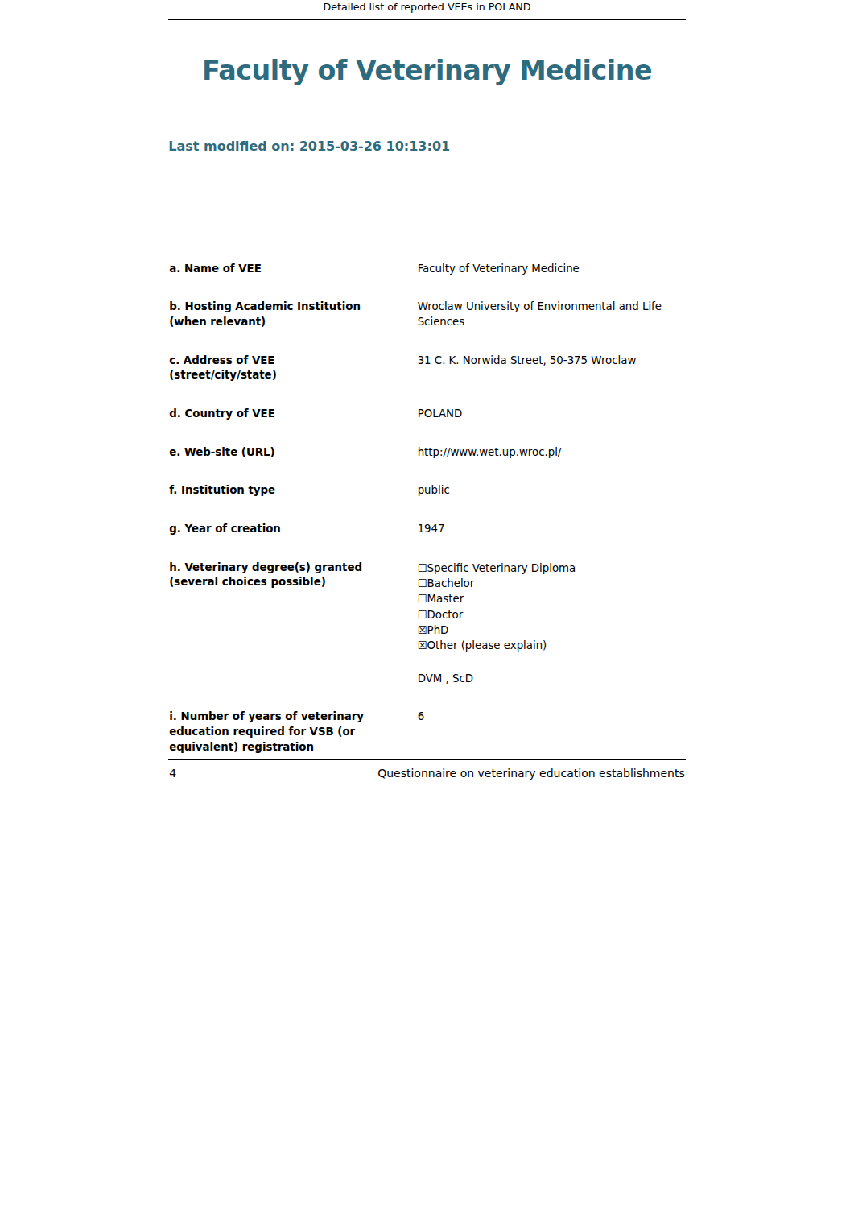Detailed list of reported VEEs in POLAND
Faculty of Veterinary Medicine
Last modified on: 2015-03-26 10:13:01
| a. Name of VEE | Faculty of Veterinary Medicine |
| b. Hosting Academic Institution (when relevant) | Wroclaw University of Environmental and Life Sciences |
| c. Address of VEE (street/city/state) | 31 C. K. Norwida Street, 50-375 Wroclaw |
| d. Country of VEE | POLAND |
| e. Web-site (URL) | http://www.wet.up.wroc.pl/ |
| f. Institution type | public |
| g. Year of creation | 1947 |
| h. Veterinary degree(s) granted (several choices possible) | ☐Specific Veterinary Diploma ☐Bachelor ☐Master ☐Doctor ☒PhD ☒Other (please explain) DVM , ScD |
| i. Number of years of veterinary education required for VSB (or equivalent) registration | 6 |
| 4 | Questionnaire on veterinary education establishments |